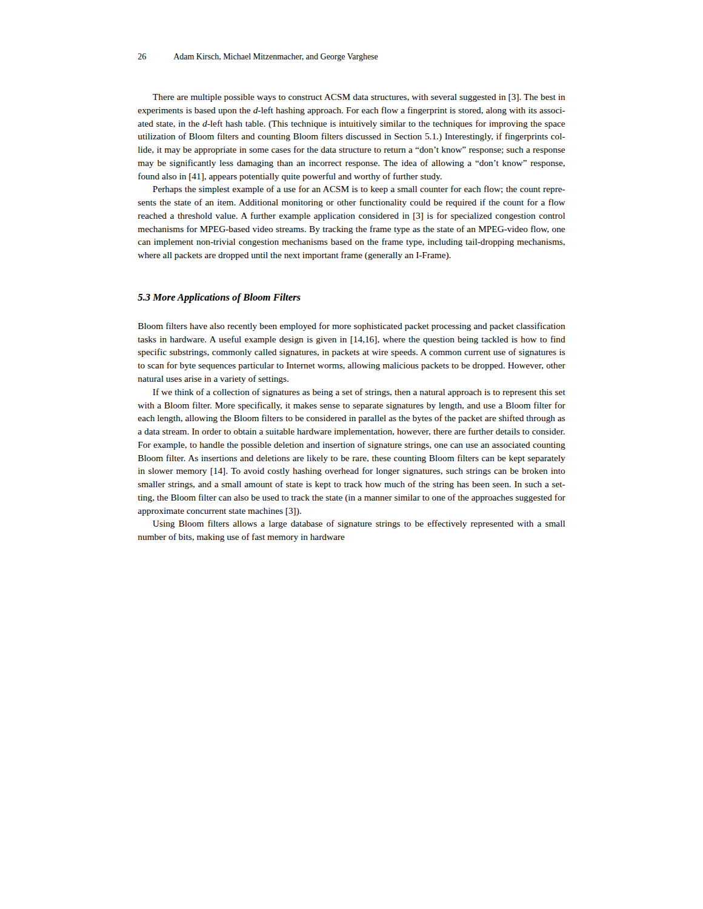26 Adam Kirsch, Michael Mitzenmacher, and George Varghese
There are multiple possible ways to construct ACSM data structures, with several suggested in [3]. The best in experiments is based upon the d-left hashing approach. For each flow a fingerprint is stored, along with its associated state, in the d-left hash table. (This technique is intuitively similar to the techniques for improving the space utilization of Bloom filters and counting Bloom filters discussed in Section 5.1.) Interestingly, if fingerprints collide, it may be appropriate in some cases for the data structure to return a “don’t know” response; such a response may be significantly less damaging than an incorrect response. The idea of allowing a “don’t know” response, found also in [41], appears potentially quite powerful and worthy of further study.
Perhaps the simplest example of a use for an ACSM is to keep a small counter for each flow; the count represents the state of an item. Additional monitoring or other functionality could be required if the count for a flow reached a threshold value. A further example application considered in [3] is for specialized congestion control mechanisms for MPEG-based video streams. By tracking the frame type as the state of an MPEG-video flow, one can implement non-trivial congestion mechanisms based on the frame type, including tail-dropping mechanisms, where all packets are dropped until the next important frame (generally an I-Frame).
5.3 More Applications of Bloom Filters
Bloom filters have also recently been employed for more sophisticated packet processing and packet classification tasks in hardware. A useful example design is given in [14,16], where the question being tackled is how to find specific substrings, commonly called signatures, in packets at wire speeds. A common current use of signatures is to scan for byte sequences particular to Internet worms, allowing malicious packets to be dropped. However, other natural uses arise in a variety of settings.
If we think of a collection of signatures as being a set of strings, then a natural approach is to represent this set with a Bloom filter. More specifically, it makes sense to separate signatures by length, and use a Bloom filter for each length, allowing the Bloom filters to be considered in parallel as the bytes of the packet are shifted through as a data stream. In order to obtain a suitable hardware implementation, however, there are further details to consider. For example, to handle the possible deletion and insertion of signature strings, one can use an associated counting Bloom filter. As insertions and deletions are likely to be rare, these counting Bloom filters can be kept separately in slower memory [14]. To avoid costly hashing overhead for longer signatures, such strings can be broken into smaller strings, and a small amount of state is kept to track how much of the string has been seen. In such a setting, the Bloom filter can also be used to track the state (in a manner similar to one of the approaches suggested for approximate concurrent state machines [3]).
Using Bloom filters allows a large database of signature strings to be effectively represented with a small number of bits, making use of fast memory in hardware